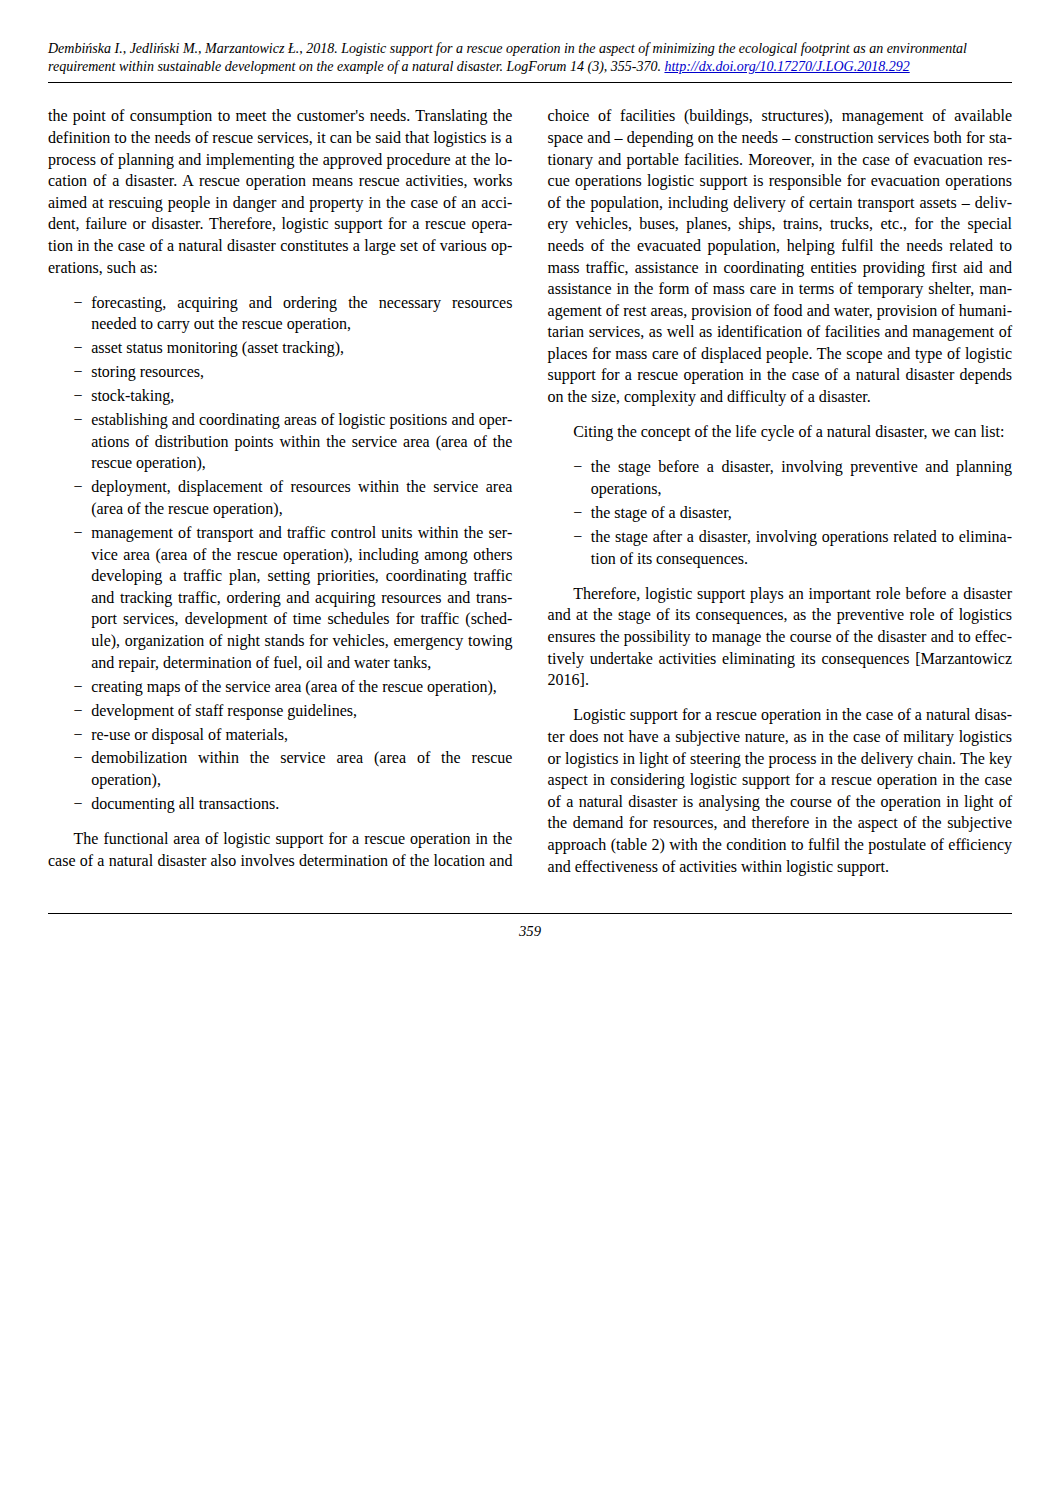Dembińska I., Jedliński M., Marzantowicz Ł., 2018. Logistic support for a rescue operation in the aspect of minimizing the ecological footprint as an environmental requirement within sustainable development on the example of a natural disaster. LogForum 14 (3), 355-370. http://dx.doi.org/10.17270/J.LOG.2018.292
the point of consumption to meet the customer's needs. Translating the definition to the needs of rescue services, it can be said that logistics is a process of planning and implementing the approved procedure at the location of a disaster. A rescue operation means rescue activities, works aimed at rescuing people in danger and property in the case of an accident, failure or disaster. Therefore, logistic support for a rescue operation in the case of a natural disaster constitutes a large set of various operations, such as:
forecasting, acquiring and ordering the necessary resources needed to carry out the rescue operation,
asset status monitoring (asset tracking),
storing resources,
stock-taking,
establishing and coordinating areas of logistic positions and operations of distribution points within the service area (area of the rescue operation),
deployment, displacement of resources within the service area (area of the rescue operation),
management of transport and traffic control units within the service area (area of the rescue operation), including among others developing a traffic plan, setting priorities, coordinating traffic and tracking traffic, ordering and acquiring resources and transport services, development of time schedules for traffic (schedule), organization of night stands for vehicles, emergency towing and repair, determination of fuel, oil and water tanks,
creating maps of the service area (area of the rescue operation),
development of staff response guidelines,
re-use or disposal of materials,
demobilization within the service area (area of the rescue operation),
documenting all transactions.
The functional area of logistic support for a rescue operation in the case of a natural disaster also involves determination of the location and choice of facilities (buildings, structures), management of available space and – depending on the needs – construction services both for stationary and portable facilities. Moreover, in the case of evacuation rescue operations logistic support is responsible for evacuation operations of the population, including delivery of certain transport assets – delivery vehicles, buses, planes, ships, trains, trucks, etc., for the special needs of the evacuated population, helping fulfil the needs related to mass traffic, assistance in coordinating entities providing first aid and assistance in the form of mass care in terms of temporary shelter, management of rest areas, provision of food and water, provision of humanitarian services, as well as identification of facilities and management of places for mass care of displaced people. The scope and type of logistic support for a rescue operation in the case of a natural disaster depends on the size, complexity and difficulty of a disaster.
Citing the concept of the life cycle of a natural disaster, we can list:
the stage before a disaster, involving preventive and planning operations,
the stage of a disaster,
the stage after a disaster, involving operations related to elimination of its consequences.
Therefore, logistic support plays an important role before a disaster and at the stage of its consequences, as the preventive role of logistics ensures the possibility to manage the course of the disaster and to effectively undertake activities eliminating its consequences [Marzantowicz 2016].
Logistic support for a rescue operation in the case of a natural disaster does not have a subjective nature, as in the case of military logistics or logistics in light of steering the process in the delivery chain. The key aspect in considering logistic support for a rescue operation in the case of a natural disaster is analysing the course of the operation in light of the demand for resources, and therefore in the aspect of the subjective approach (table 2) with the condition to fulfil the postulate of efficiency and effectiveness of activities within logistic support.
359